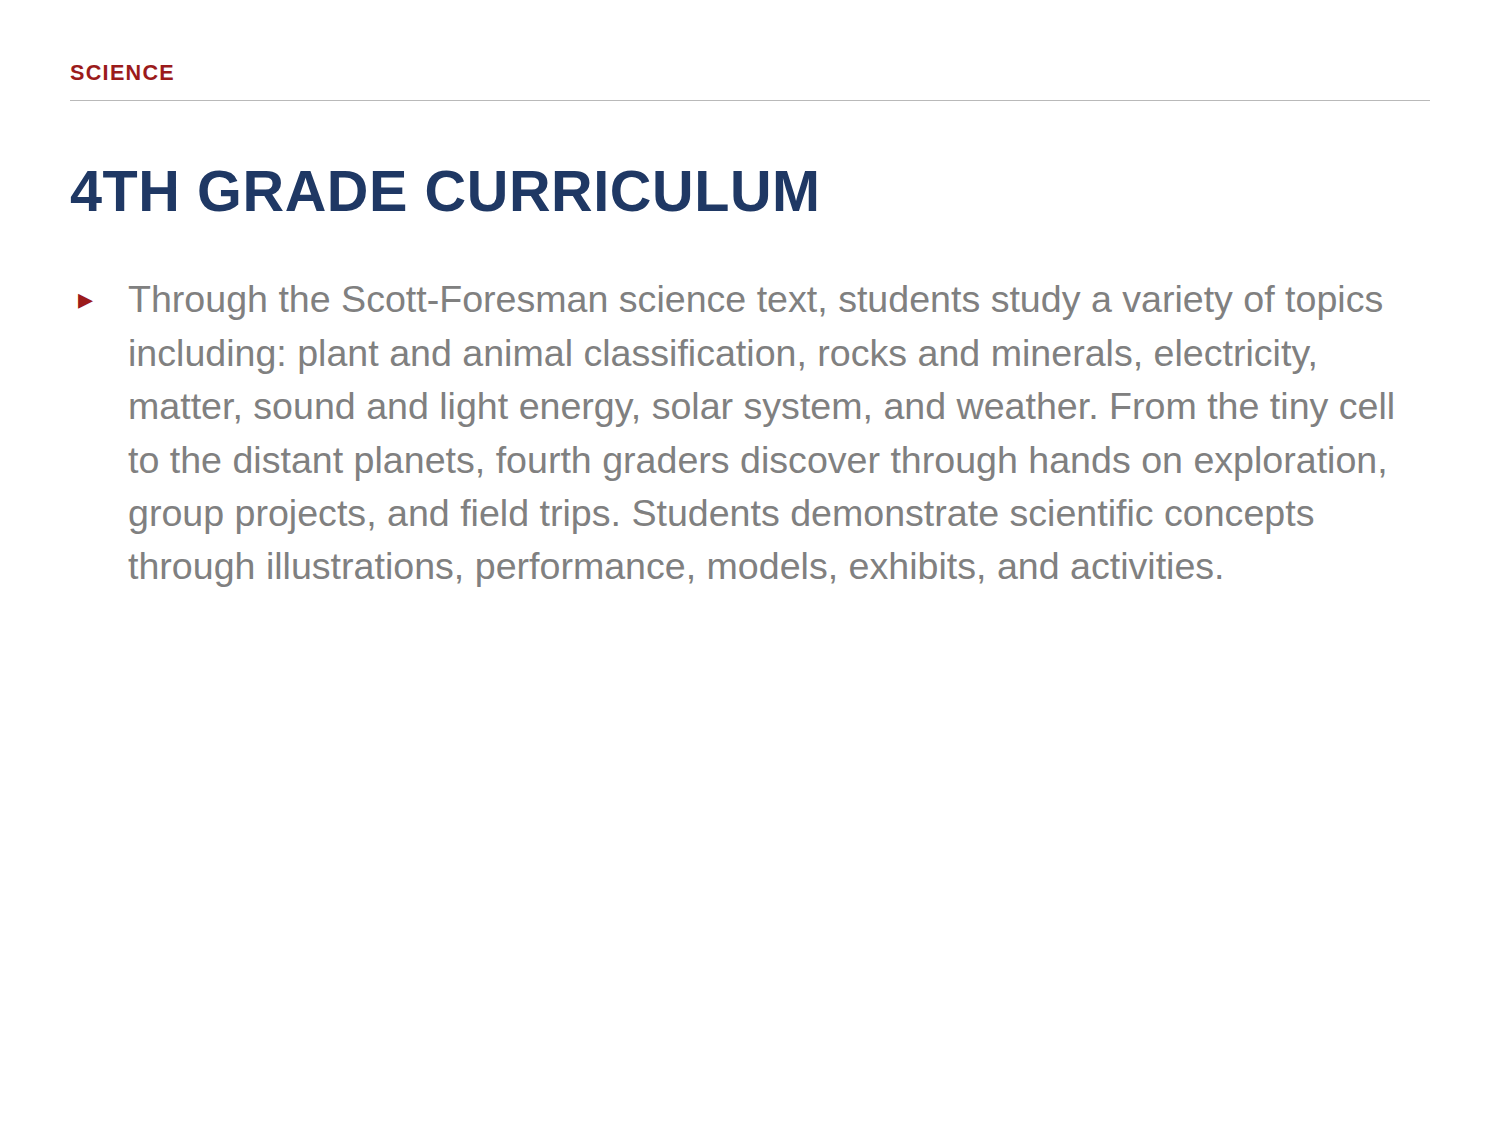Science
4th Grade Curriculum
Through the Scott-Foresman science text, students study a variety of topics including: plant and animal classification, rocks and minerals, electricity, matter, sound and light energy, solar system, and weather. From the tiny cell to the distant planets, fourth graders discover through hands on exploration, group projects, and field trips. Students demonstrate scientific concepts through illustrations, performance, models, exhibits, and activities.